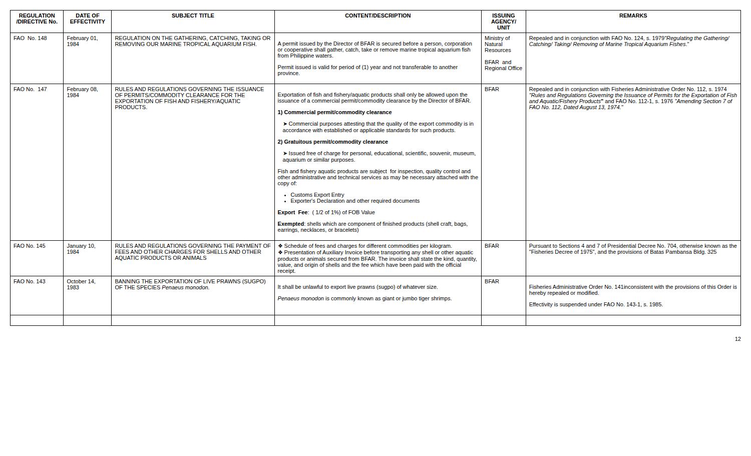| REGULATION /DIRECTIVE No. | DATE OF EFFECTIVITY | SUBJECT TITLE | CONTENT/DESCRIPTION | ISSUING AGENCY/ UNIT | REMARKS |
| --- | --- | --- | --- | --- | --- |
| FAO No. 148 | February 01, 1984 | REGULATION ON THE GATHERING, CATCHING, TAKING OR REMOVING OUR MARINE TROPICAL AQUARIUM FISH. | A permit issued by the Director of BFAR is secured before a person, corporation or cooperative shall gather, catch, take or remove marine tropical aquarium fish from Philippine waters. Permit issued is valid for period of (1) year and not transferable to another province. | Ministry of Natural Resources BFAR and Regional Office | Repealed and in conjunction with FAO No. 124, s. 1979 "Regulating the Gathering/ Catching/ Taking/ Removing of Marine Tropical Aquarium Fishes ." |
| FAO No. 147 | February 08, 1984 | RULES AND REGULATIONS GOVERNING THE ISSUANCE OF PERMITS/COMMODITY CLEARANCE FOR THE EXPORTATION OF FISH AND FISHERY/AQUATIC PRODUCTS. | Exportation of fish and fishery/aquatic products shall only be allowed upon the issuance of a commercial permit/commodity clearance by the Director of BFAR. 1) Commercial permit/commodity clearance Commercial purposes attesting that the quality of the export commodity is in accordance with established or applicable standards for such products. 2) Gratuitous permit/commodity clearance Issued free of charge for personal, educational, scientific, souvenir, museum, aquarium or similar purposes. Fish and fishery aquatic products are subject for inspection, quality control and other administrative and technical services as may be necessary attached with the copy of: Customs Export Entry Exporter's Declaration and other required documents Export Fee : ( 1/2 of 1%) of FOB Value Exempted : shells which are component of finished products (shell craft, bags, earrings, necklaces, or bracelets) | BFAR | Repealed and in conjunction with Fisheries Administrative Order No. 112, s. 1974 "Rules and Regulations Governing the Issuance of Permits for the Exportation of Fish and Aquatic/Fishery Products " and FAO No. 112-1, s. 1976 "Amending Section 7 of FAO No. 112, Dated August 13, 1974." |
| FAO No. 145 | January 10, 1984 | RULES AND REGULATIONS GOVERNING THE PAYMENT OF FEES AND OTHER CHARGES FOR SHELLS AND OTHER AQUATIC PRODUCTS OR ANIMALS | Schedule of fees and charges for different commodities per kilogram. Presentation of Auxiliary Invoice before transporting any shell or other aquatic products or animals secured from BFAR. The invoice shall state the kind, quantity, value, and origin of shells and the fee which have been paid with the official receipt. | BFAR | Pursuant to Sections 4 and 7 of Presidential Decree No. 704, otherwise known as the "Fisheries Decree of 1975", and the provisions of Batas Pambansa Bldg. 325 |
| FAO No. 143 | October 14, 1983 | BANNING THE EXPORTATION OF LIVE PRAWNS (SUGPO) OF THE SPECIES Penaeus monodon. | It shall be unlawful to export live prawns (sugpo) of whatever size. Penaeus monodon is commonly known as giant or jumbo tiger shrimps. | BFAR | Fisheries Administrative Order No. 141inconsistent with the provisions of this Order is hereby repealed or modified. Effectivity is suspended under FAO No. 143-1, s. 1985. |
12